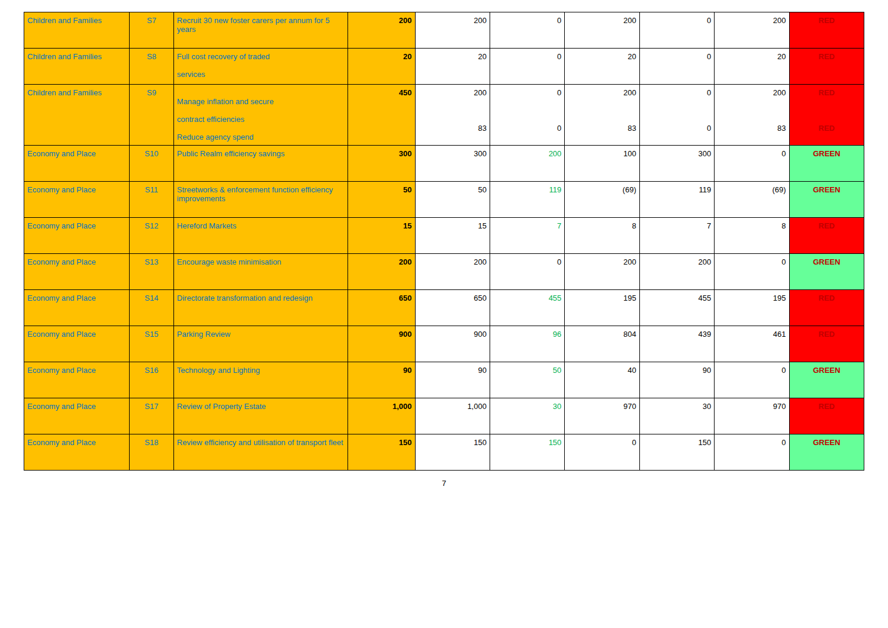| Children and Families | S7 | Recruit 30 new foster carers per annum for 5 years | 200 | 200 | 0 | 200 | 0 | 200 | RED |
| Children and Families | S8 | Full cost recovery of traded services | 20 | 20 | 0 | 20 | 0 | 20 | RED |
| Children and Families | S9 | Manage inflation and secure contract efficiencies Reduce agency spend | 450 | 200 83 | 0 0 | 200 83 | 0 0 | 200 83 | RED RED |
| Economy and Place | S10 | Public Realm efficiency savings | 300 | 300 | 200 | 100 | 300 | 0 | GREEN |
| Economy and Place | S11 | Streetworks & enforcement function efficiency improvements | 50 | 50 | 119 | (69) | 119 | (69) | GREEN |
| Economy and Place | S12 | Hereford Markets | 15 | 15 | 7 | 8 | 7 | 8 | RED |
| Economy and Place | S13 | Encourage waste minimisation | 200 | 200 | 0 | 200 | 200 | 0 | GREEN |
| Economy and Place | S14 | Directorate transformation and redesign | 650 | 650 | 455 | 195 | 455 | 195 | RED |
| Economy and Place | S15 | Parking Review | 900 | 900 | 96 | 804 | 439 | 461 | RED |
| Economy and Place | S16 | Technology and Lighting | 90 | 90 | 50 | 40 | 90 | 0 | GREEN |
| Economy and Place | S17 | Review of Property Estate | 1,000 | 1,000 | 30 | 970 | 30 | 970 | RED |
| Economy and Place | S18 | Review efficiency and utilisation of transport fleet | 150 | 150 | 150 | 0 | 150 | 0 | GREEN |
7